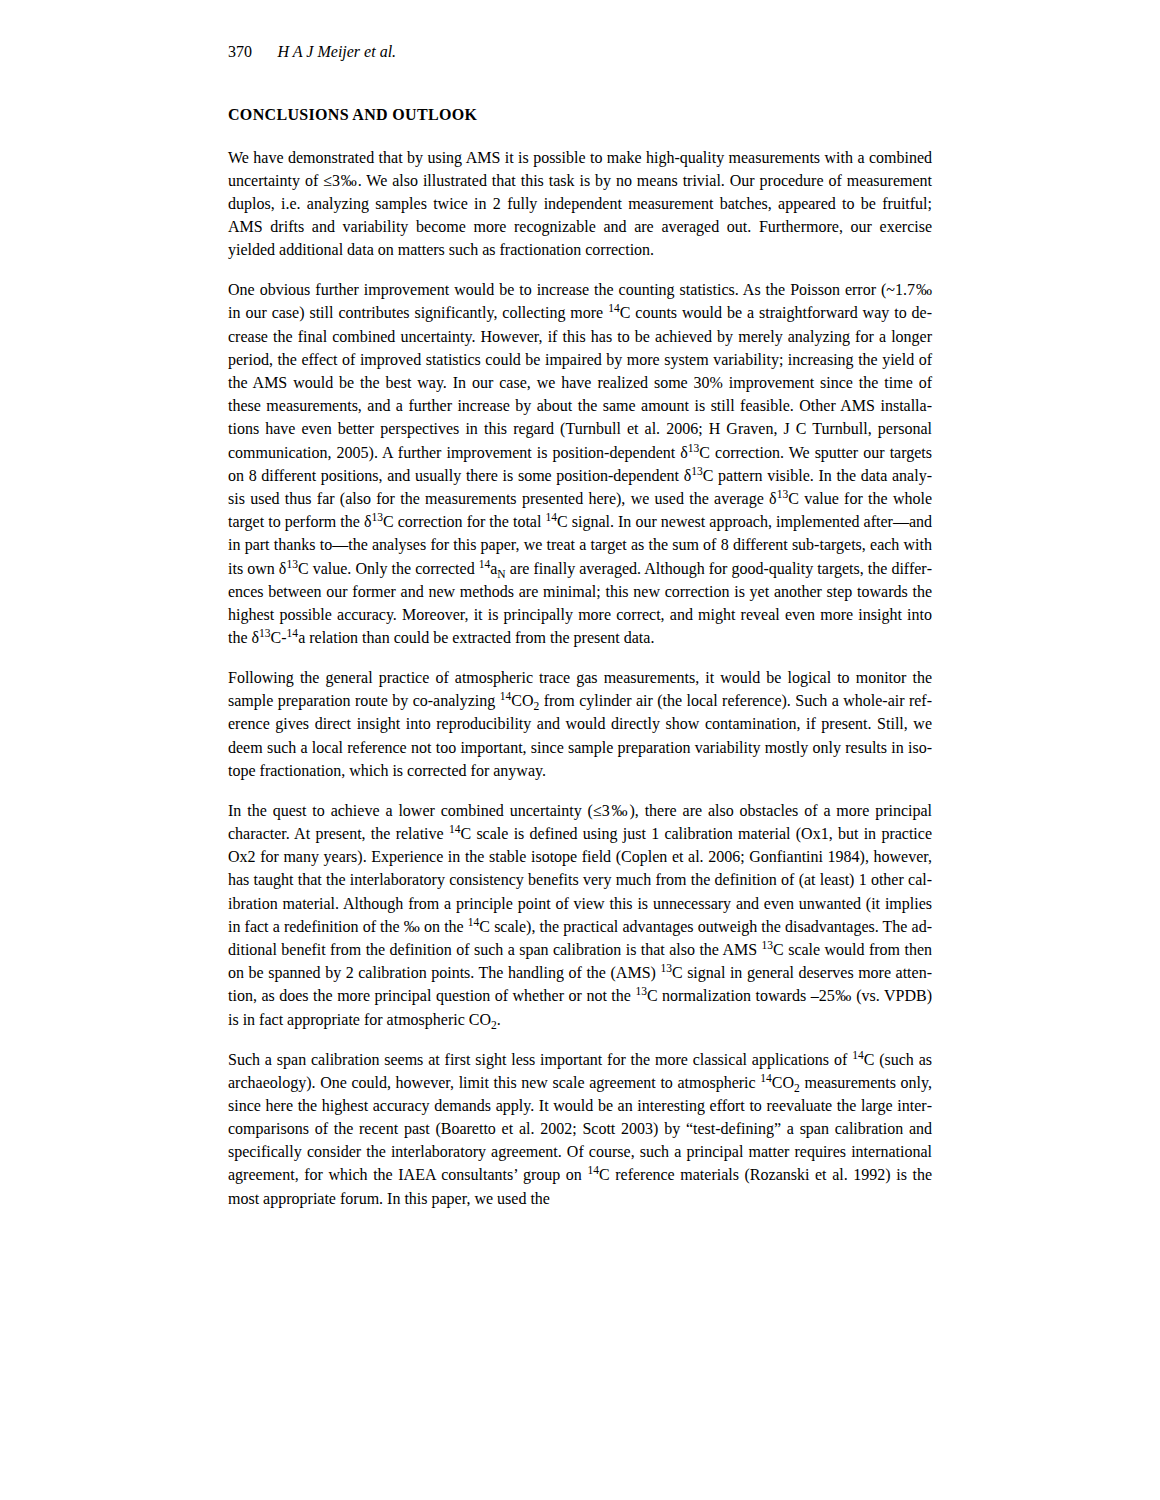370 H A J Meijer et al.
Conclusions and Outlook
We have demonstrated that by using AMS it is possible to make high-quality measurements with a combined uncertainty of ≤3‰. We also illustrated that this task is by no means trivial. Our procedure of measurement duplos, i.e. analyzing samples twice in 2 fully independent measurement batches, appeared to be fruitful; AMS drifts and variability become more recognizable and are averaged out. Furthermore, our exercise yielded additional data on matters such as fractionation correction.
One obvious further improvement would be to increase the counting statistics. As the Poisson error (~1.7‰ in our case) still contributes significantly, collecting more 14C counts would be a straightforward way to decrease the final combined uncertainty. However, if this has to be achieved by merely analyzing for a longer period, the effect of improved statistics could be impaired by more system variability; increasing the yield of the AMS would be the best way. In our case, we have realized some 30% improvement since the time of these measurements, and a further increase by about the same amount is still feasible. Other AMS installations have even better perspectives in this regard (Turnbull et al. 2006; H Graven, J C Turnbull, personal communication, 2005). A further improvement is position-dependent δ13C correction. We sputter our targets on 8 different positions, and usually there is some position-dependent δ13C pattern visible. In the data analysis used thus far (also for the measurements presented here), we used the average δ13C value for the whole target to perform the δ13C correction for the total 14C signal. In our newest approach, implemented after—and in part thanks to—the analyses for this paper, we treat a target as the sum of 8 different sub-targets, each with its own δ13C value. Only the corrected 14aN are finally averaged. Although for good-quality targets, the differences between our former and new methods are minimal; this new correction is yet another step towards the highest possible accuracy. Moreover, it is principally more correct, and might reveal even more insight into the δ13C-14a relation than could be extracted from the present data.
Following the general practice of atmospheric trace gas measurements, it would be logical to monitor the sample preparation route by co-analyzing 14CO2 from cylinder air (the local reference). Such a whole-air reference gives direct insight into reproducibility and would directly show contamination, if present. Still, we deem such a local reference not too important, since sample preparation variability mostly only results in isotope fractionation, which is corrected for anyway.
In the quest to achieve a lower combined uncertainty (≤3‰), there are also obstacles of a more principal character. At present, the relative 14C scale is defined using just 1 calibration material (Ox1, but in practice Ox2 for many years). Experience in the stable isotope field (Coplen et al. 2006; Gonfiantini 1984), however, has taught that the interlaboratory consistency benefits very much from the definition of (at least) 1 other calibration material. Although from a principle point of view this is unnecessary and even unwanted (it implies in fact a redefinition of the ‰ on the 14C scale), the practical advantages outweigh the disadvantages. The additional benefit from the definition of such a span calibration is that also the AMS 13C scale would from then on be spanned by 2 calibration points. The handling of the (AMS) 13C signal in general deserves more attention, as does the more principal question of whether or not the 13C normalization towards –25‰ (vs. VPDB) is in fact appropriate for atmospheric CO2.
Such a span calibration seems at first sight less important for the more classical applications of 14C (such as archaeology). One could, however, limit this new scale agreement to atmospheric 14CO2 measurements only, since here the highest accuracy demands apply. It would be an interesting effort to reevaluate the large intercomparisons of the recent past (Boaretto et al. 2002; Scott 2003) by “test-defining” a span calibration and specifically consider the interlaboratory agreement. Of course, such a principal matter requires international agreement, for which the IAEA consultants’ group on 14C reference materials (Rozanski et al. 1992) is the most appropriate forum. In this paper, we used the